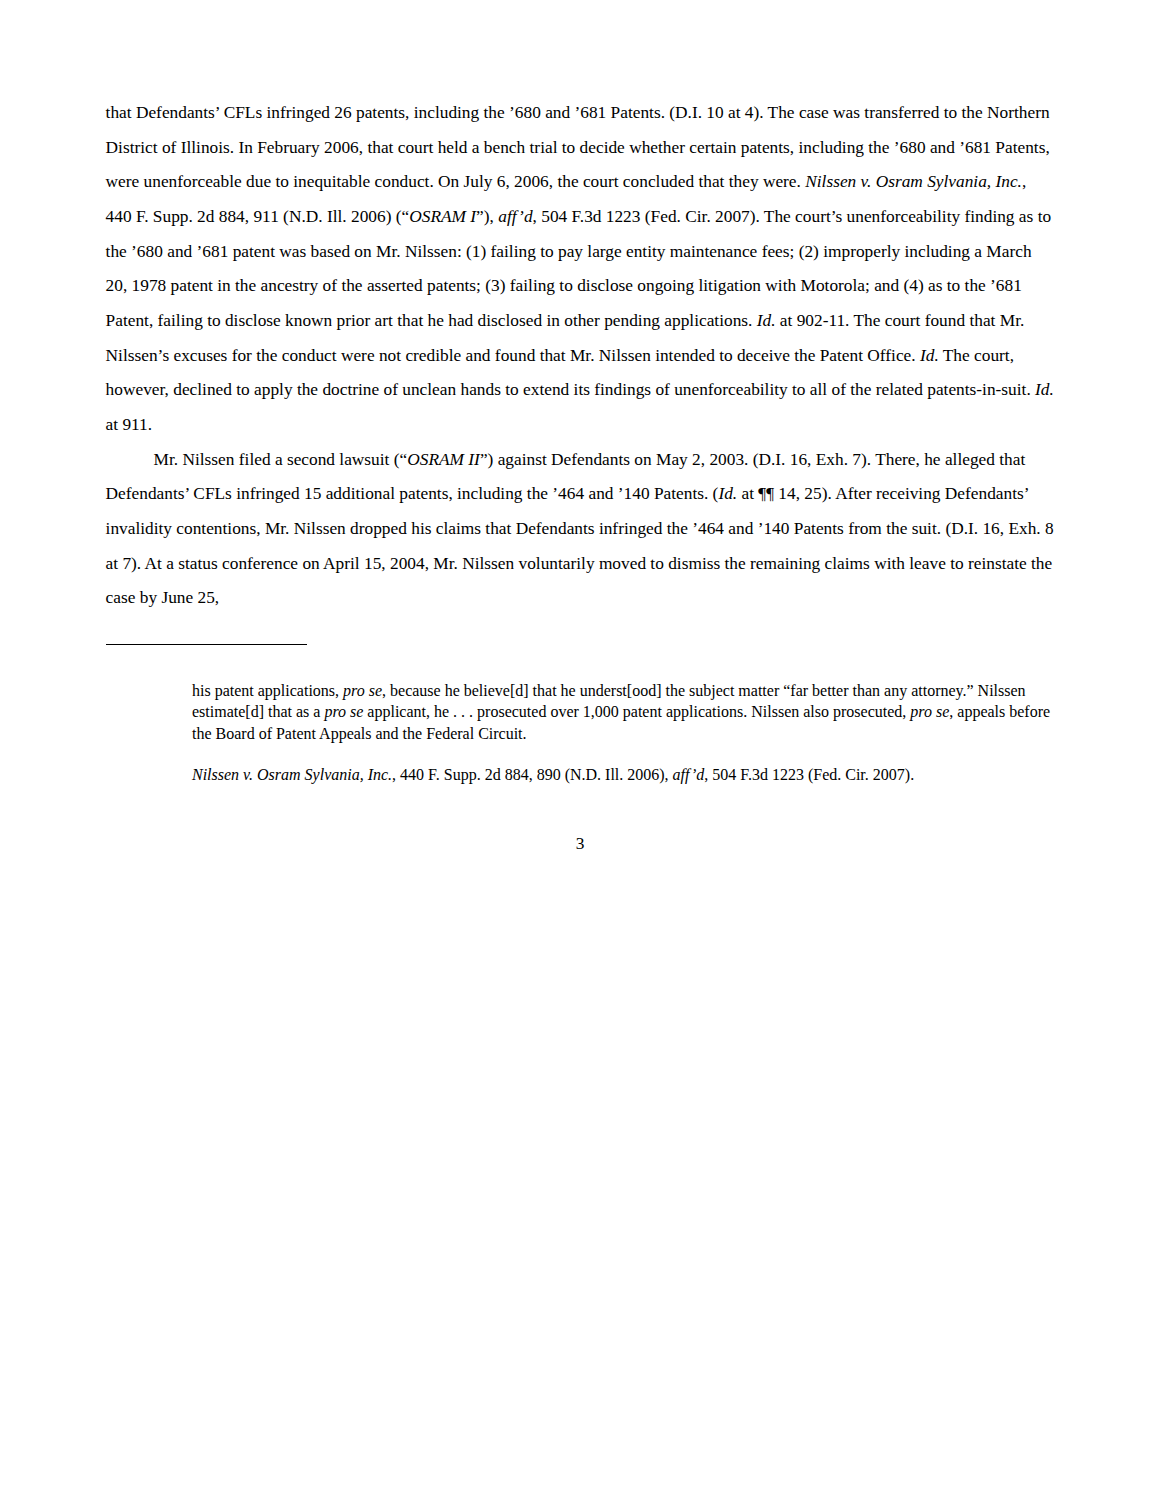that Defendants’ CFLs infringed 26 patents, including the ’680 and ’681 Patents. (D.I. 10 at 4). The case was transferred to the Northern District of Illinois. In February 2006, that court held a bench trial to decide whether certain patents, including the ’680 and ’681 Patents, were unenforceable due to inequitable conduct. On July 6, 2006, the court concluded that they were. Nilssen v. Osram Sylvania, Inc., 440 F. Supp. 2d 884, 911 (N.D. Ill. 2006) (“OSRAM I”), aff’d, 504 F.3d 1223 (Fed. Cir. 2007). The court’s unenforceability finding as to the ’680 and ’681 patent was based on Mr. Nilssen: (1) failing to pay large entity maintenance fees; (2) improperly including a March 20, 1978 patent in the ancestry of the asserted patents; (3) failing to disclose ongoing litigation with Motorola; and (4) as to the ’681 Patent, failing to disclose known prior art that he had disclosed in other pending applications. Id. at 902-11. The court found that Mr. Nilssen’s excuses for the conduct were not credible and found that Mr. Nilssen intended to deceive the Patent Office. Id. The court, however, declined to apply the doctrine of unclean hands to extend its findings of unenforceability to all of the related patents-in-suit. Id. at 911.
Mr. Nilssen filed a second lawsuit (“OSRAM II”) against Defendants on May 2, 2003. (D.I. 16, Exh. 7). There, he alleged that Defendants’ CFLs infringed 15 additional patents, including the ’464 and ’140 Patents. (Id. at ¶¶ 14, 25). After receiving Defendants’ invalidity contentions, Mr. Nilssen dropped his claims that Defendants infringed the ’464 and ’140 Patents from the suit. (D.I. 16, Exh. 8 at 7). At a status conference on April 15, 2004, Mr. Nilssen voluntarily moved to dismiss the remaining claims with leave to reinstate the case by June 25,
his patent applications, pro se, because he believe[d] that he underst[ood] the subject matter “far better than any attorney.” Nilssen estimate[d] that as a pro se applicant, he . . . prosecuted over 1,000 patent applications. Nilssen also prosecuted, pro se, appeals before the Board of Patent Appeals and the Federal Circuit.
Nilssen v. Osram Sylvania, Inc., 440 F. Supp. 2d 884, 890 (N.D. Ill. 2006), aff’d, 504 F.3d 1223 (Fed. Cir. 2007).
3